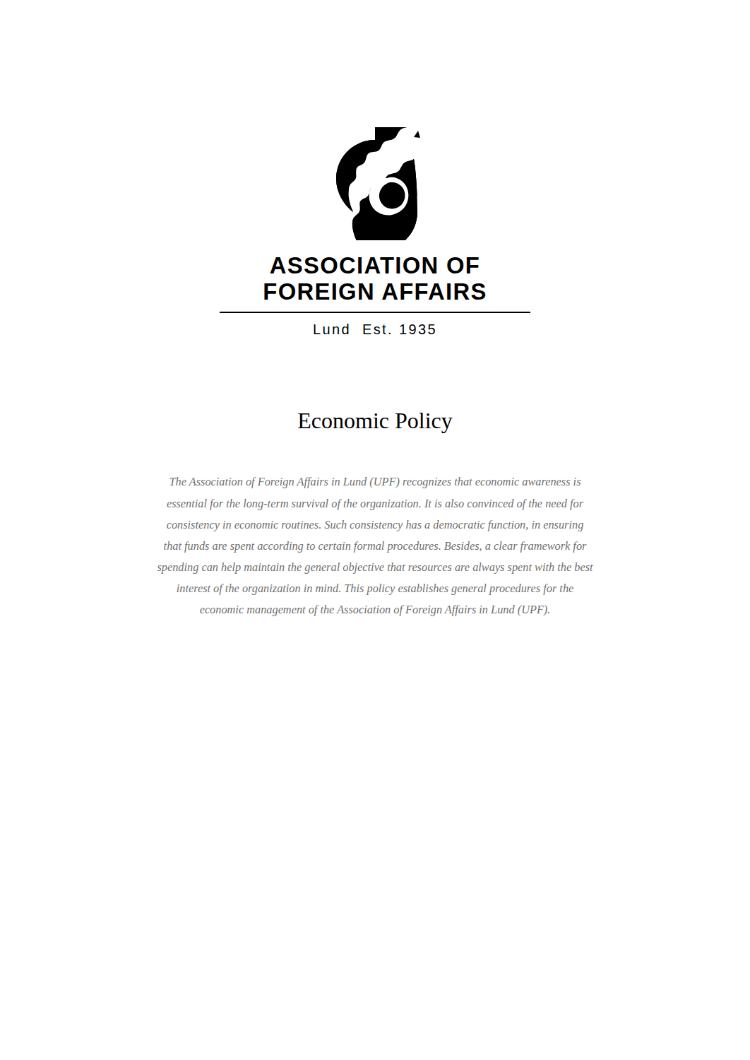Association of
Foreign Affairs
Lund Est. 1935
Economic Policy
The Association of Foreign Affairs in Lund (UPF) recognizes that economic awareness is essential for the long-term survival of the organization. It is also convinced of the need for consistency in economic routines. Such consistency has a democratic function, in ensuring that funds are spent according to certain formal procedures. Besides, a clear framework for spending can help maintain the general objective that resources are always spent with the best interest of the organization in mind. This policy establishes general procedures for the economic management of the Association of Foreign Affairs in Lund (UPF).